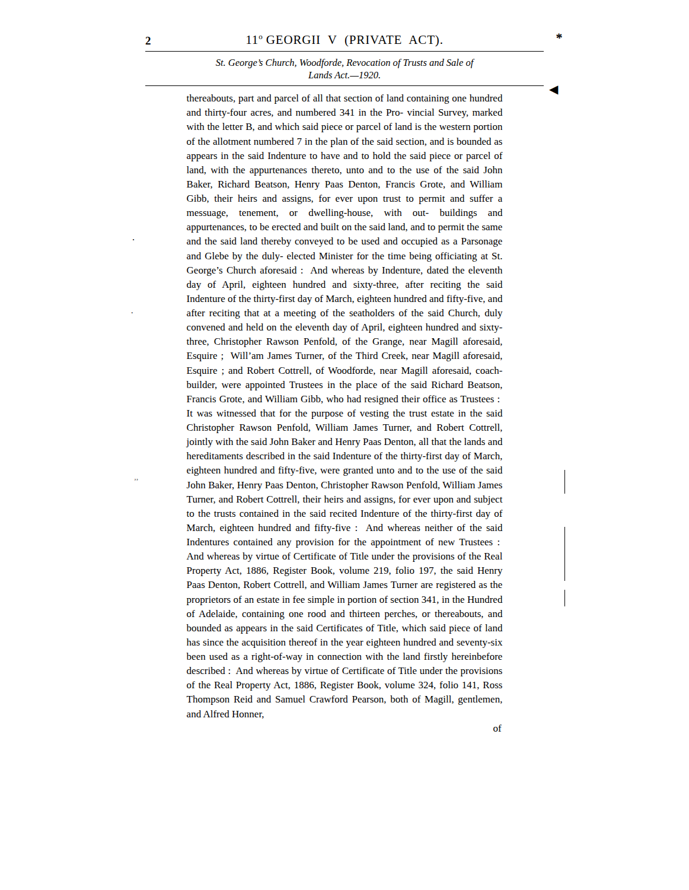*
◀
.
.
’’
2
11o GEORGII V (PRIVATE ACT).
St. George’s Church, Woodforde, Revocation of Trusts and Sale of
Lands Act.—1920.
thereabouts, part and parcel of all that section of land containing one hundred and thirty-four acres, and numbered 341 in the Pro- vincial Survey, marked with the letter B, and which said piece or parcel of land is the western portion of the allotment numbered 7 in the plan of the said section, and is bounded as appears in the said Indenture to have and to hold the said piece or parcel of land, with the appurtenances thereto, unto and to the use of the said John Baker, Richard Beatson, Henry Paas Denton, Francis Grote, and William Gibb, their heirs and assigns, for ever upon trust to permit and suffer a messuage, tenement, or dwelling-house, with out- buildings and appurtenances, to be erected and built on the said land, and to permit the same and the said land thereby conveyed to be used and occupied as a Parsonage and Glebe by the duly- elected Minister for the time being officiating at St. George’s Church aforesaid : And whereas by Indenture, dated the eleventh day of April, eighteen hundred and sixty-three, after reciting the said Indenture of the thirty-first day of March, eighteen hundred and fifty-five, and after reciting that at a meeting of the seatholders of the said Church, duly convened and held on the eleventh day of April, eighteen hundred and sixty-three, Christopher Rawson Penfold, of the Grange, near Magill aforesaid, Esquire ; Will’am James Turner, of the Third Creek, near Magill aforesaid, Esquire ; and Robert Cottrell, of Woodforde, near Magill aforesaid, coach- builder, were appointed Trustees in the place of the said Richard Beatson, Francis Grote, and William Gibb, who had resigned their office as Trustees : It was witnessed that for the purpose of vesting the trust estate in the said Christopher Rawson Penfold, William James Turner, and Robert Cottrell, jointly with the said John Baker and Henry Paas Denton, all that the lands and hereditaments described in the said Indenture of the thirty-first day of March, eighteen hundred and fifty-five, were granted unto and to the use of the said John Baker, Henry Paas Denton, Christopher Rawson Penfold, William James Turner, and Robert Cottrell, their heirs and assigns, for ever upon and subject to the trusts contained in the said recited Indenture of the thirty-first day of March, eighteen hundred and fifty-five : And whereas neither of the said Indentures contained any provision for the appointment of new Trustees : And whereas by virtue of Certificate of Title under the provisions of the Real Property Act, 1886, Register Book, volume 219, folio 197, the said Henry Paas Denton, Robert Cottrell, and William James Turner are registered as the proprietors of an estate in fee simple in portion of section 341, in the Hundred of Adelaide, containing one rood and thirteen perches, or thereabouts, and bounded as appears in the said Certificates of Title, which said piece of land has since the acquisition thereof in the year eighteen hundred and seventy-six been used as a right-of-way in connection with the land firstly hereinbefore described : And whereas by virtue of Certificate of Title under the provisions of the Real Property Act, 1886, Register Book, volume 324, folio 141, Ross Thompson Reid and Samuel Crawford Pearson, both of Magill, gentlemen, and Alfred Honner,
of